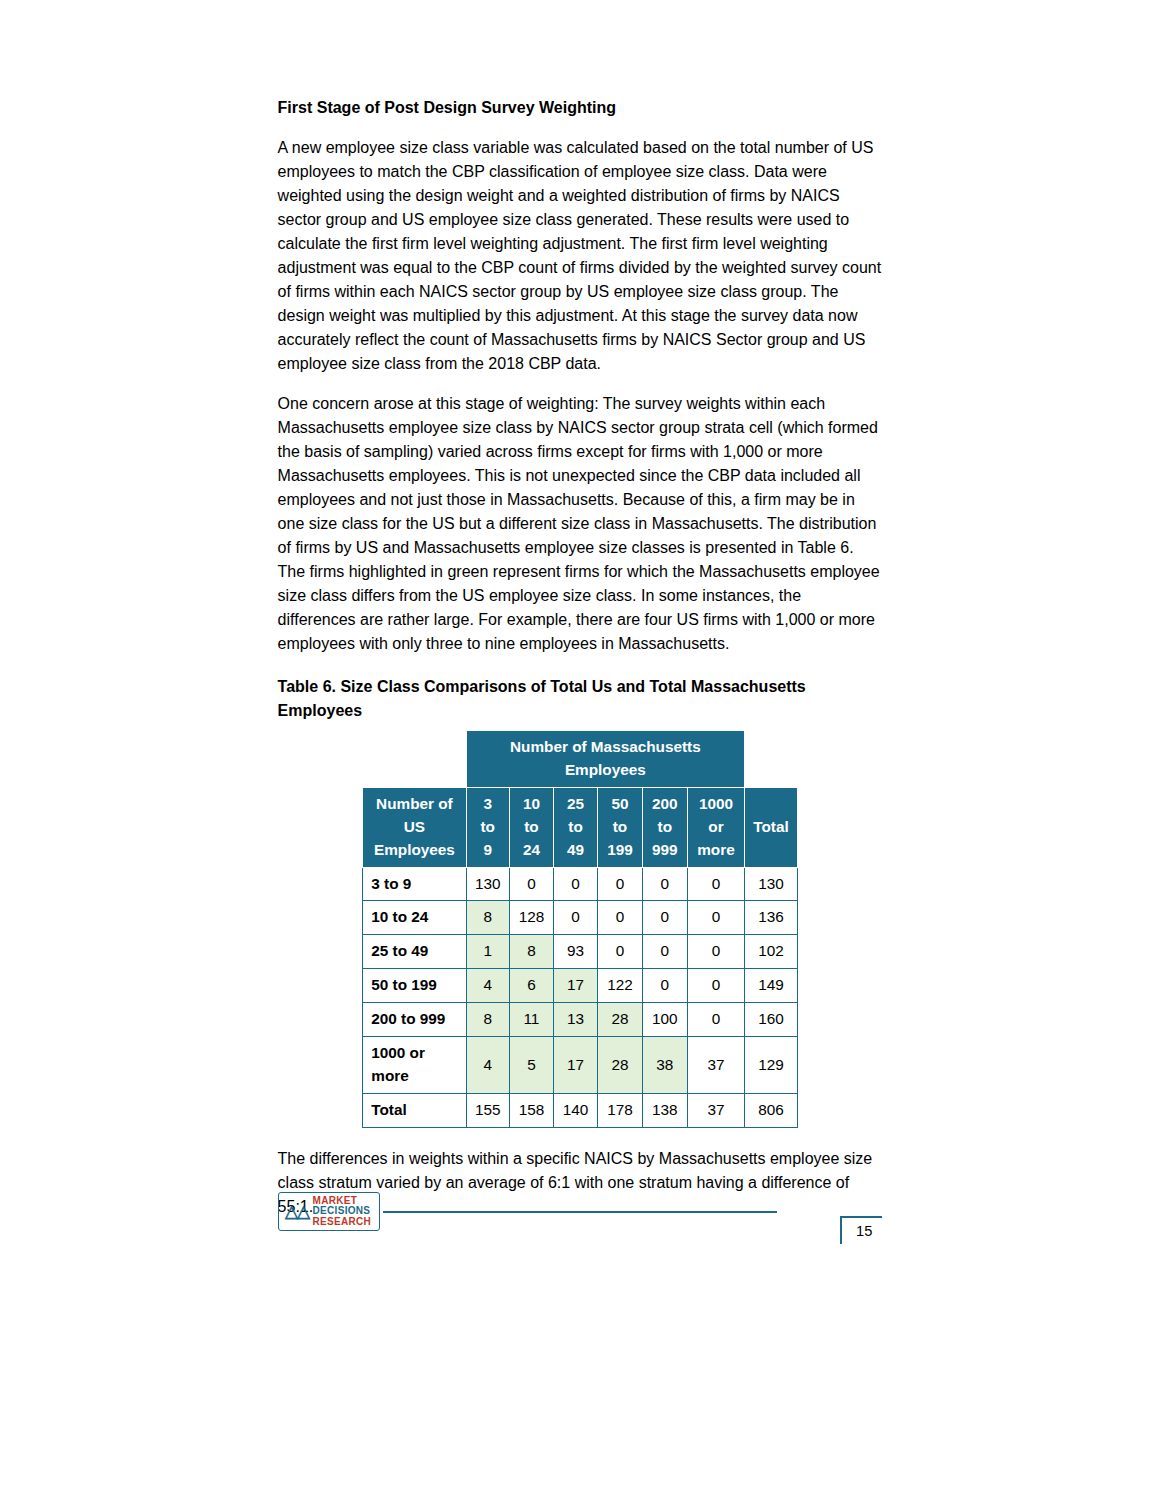First Stage of Post Design Survey Weighting
A new employee size class variable was calculated based on the total number of US employees to match the CBP classification of employee size class. Data were weighted using the design weight and a weighted distribution of firms by NAICS sector group and US employee size class generated. These results were used to calculate the first firm level weighting adjustment. The first firm level weighting adjustment was equal to the CBP count of firms divided by the weighted survey count of firms within each NAICS sector group by US employee size class group. The design weight was multiplied by this adjustment. At this stage the survey data now accurately reflect the count of Massachusetts firms by NAICS Sector group and US employee size class from the 2018 CBP data.
One concern arose at this stage of weighting: The survey weights within each Massachusetts employee size class by NAICS sector group strata cell (which formed the basis of sampling) varied across firms except for firms with 1,000 or more Massachusetts employees. This is not unexpected since the CBP data included all employees and not just those in Massachusetts. Because of this, a firm may be in one size class for the US but a different size class in Massachusetts. The distribution of firms by US and Massachusetts employee size classes is presented in Table 6. The firms highlighted in green represent firms for which the Massachusetts employee size class differs from the US employee size class. In some instances, the differences are rather large. For example, there are four US firms with 1,000 or more employees with only three to nine employees in Massachusetts.
Table 6. Size Class Comparisons of Total Us and Total Massachusetts Employees
| | Number of Massachusetts Employees | |
| --- | --- | --- |
| Number of US Employees | 3 to 9 | 10 to 24 | 25 to 49 | 50 to 199 | 200 to 999 | 1000 or more | Total |
| 3 to 9 | 130 | 0 | 0 | 0 | 0 | 0 | 130 |
| 10 to 24 | 8 | 128 | 0 | 0 | 0 | 0 | 136 |
| 25 to 49 | 1 | 8 | 93 | 0 | 0 | 0 | 102 |
| 50 to 199 | 4 | 6 | 17 | 122 | 0 | 0 | 149 |
| 200 to 999 | 8 | 11 | 13 | 28 | 100 | 0 | 160 |
| 1000 or more | 4 | 5 | 17 | 28 | 38 | 37 | 129 |
| Total | 155 | 158 | 140 | 178 | 138 | 37 | 806 |
The differences in weights within a specific NAICS by Massachusetts employee size class stratum varied by an average of 6:1 with one stratum having a difference of 55:1.
△△MARKET DECISIONS RESEARCH
15